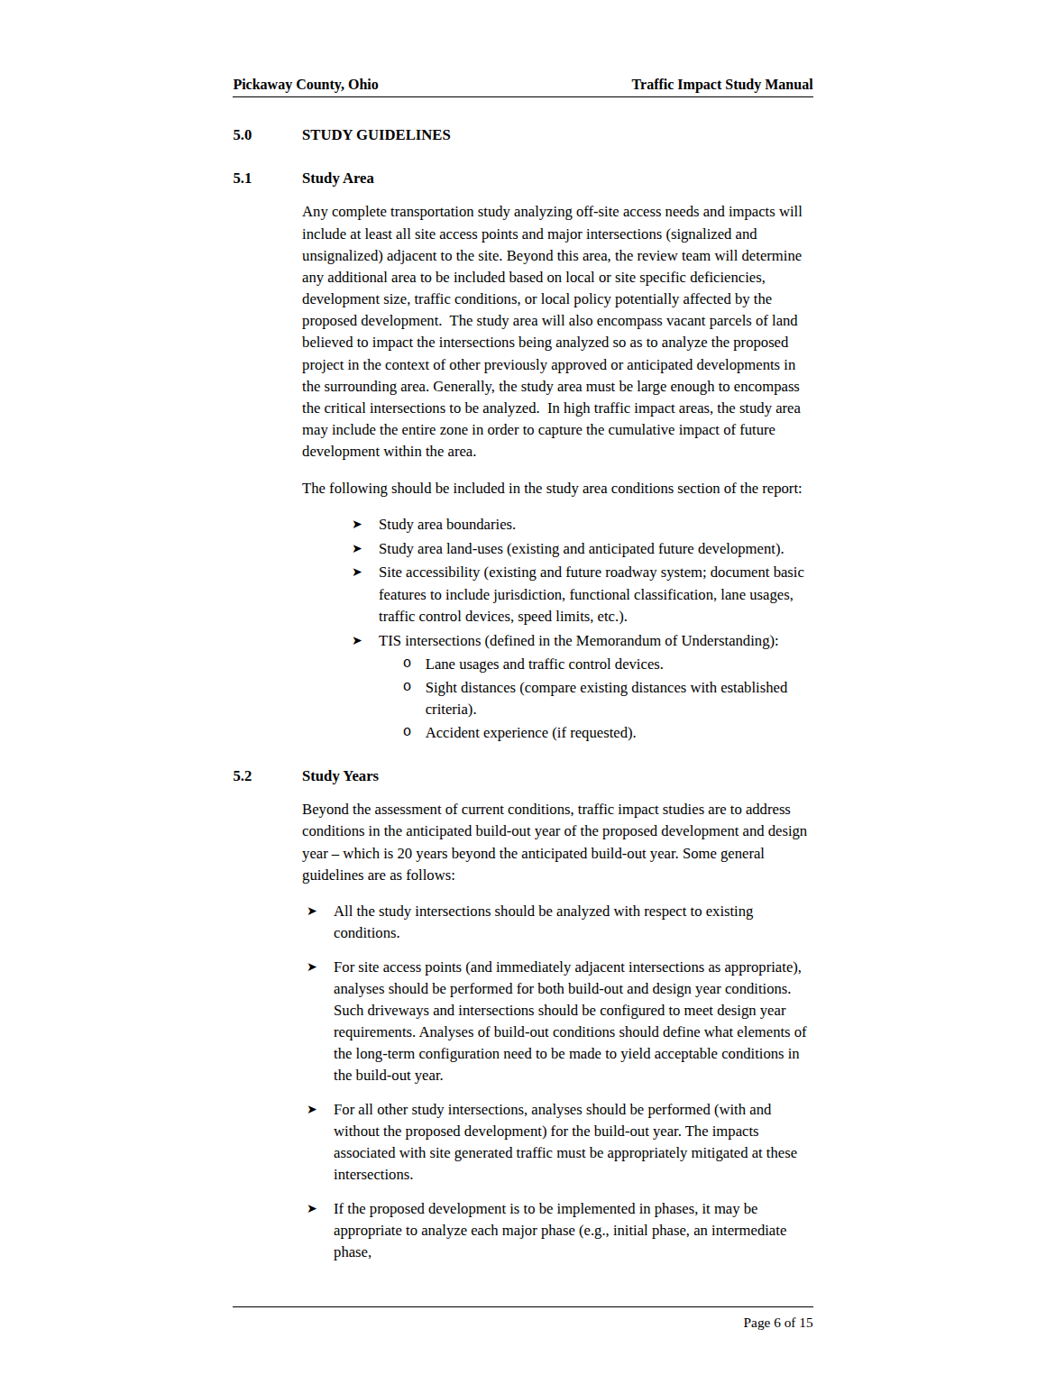Pickaway County, Ohio Traffic Impact Study Manual
5.0 STUDY GUIDELINES
5.1 Study Area
Any complete transportation study analyzing off-site access needs and impacts will include at least all site access points and major intersections (signalized and unsignalized) adjacent to the site. Beyond this area, the review team will determine any additional area to be included based on local or site specific deficiencies, development size, traffic conditions, or local policy potentially affected by the proposed development. The study area will also encompass vacant parcels of land believed to impact the intersections being analyzed so as to analyze the proposed project in the context of other previously approved or anticipated developments in the surrounding area. Generally, the study area must be large enough to encompass the critical intersections to be analyzed. In high traffic impact areas, the study area may include the entire zone in order to capture the cumulative impact of future development within the area.
The following should be included in the study area conditions section of the report:
Study area boundaries.
Study area land-uses (existing and anticipated future development).
Site accessibility (existing and future roadway system; document basic features to include jurisdiction, functional classification, lane usages, traffic control devices, speed limits, etc.).
TIS intersections (defined in the Memorandum of Understanding):
Lane usages and traffic control devices.
Sight distances (compare existing distances with established criteria).
Accident experience (if requested).
5.2 Study Years
Beyond the assessment of current conditions, traffic impact studies are to address conditions in the anticipated build-out year of the proposed development and design year – which is 20 years beyond the anticipated build-out year. Some general guidelines are as follows:
All the study intersections should be analyzed with respect to existing conditions.
For site access points (and immediately adjacent intersections as appropriate), analyses should be performed for both build-out and design year conditions. Such driveways and intersections should be configured to meet design year requirements. Analyses of build-out conditions should define what elements of the long-term configuration need to be made to yield acceptable conditions in the build-out year.
For all other study intersections, analyses should be performed (with and without the proposed development) for the build-out year. The impacts associated with site generated traffic must be appropriately mitigated at these intersections.
If the proposed development is to be implemented in phases, it may be appropriate to analyze each major phase (e.g., initial phase, an intermediate phase,
Page 6 of 15